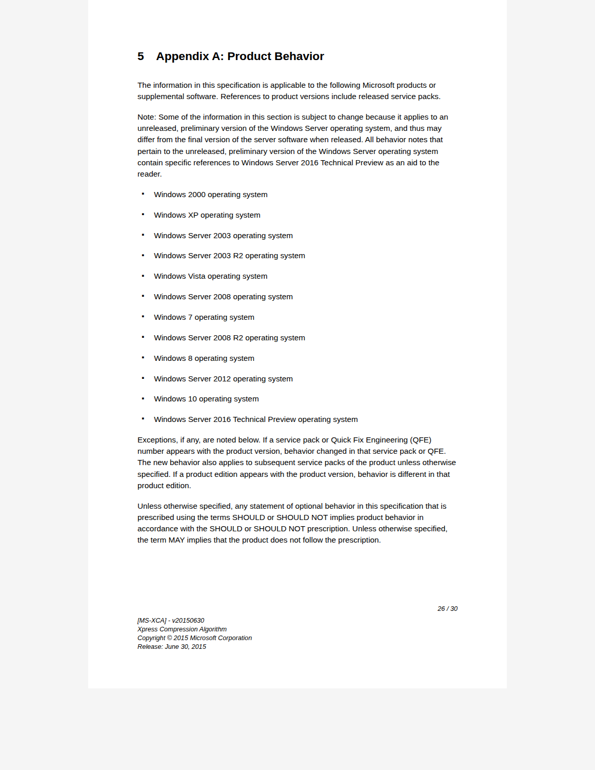5 Appendix A: Product Behavior
The information in this specification is applicable to the following Microsoft products or supplemental software. References to product versions include released service packs.
Note: Some of the information in this section is subject to change because it applies to an unreleased, preliminary version of the Windows Server operating system, and thus may differ from the final version of the server software when released. All behavior notes that pertain to the unreleased, preliminary version of the Windows Server operating system contain specific references to Windows Server 2016 Technical Preview as an aid to the reader.
Windows 2000 operating system
Windows XP operating system
Windows Server 2003 operating system
Windows Server 2003 R2 operating system
Windows Vista operating system
Windows Server 2008 operating system
Windows 7 operating system
Windows Server 2008 R2 operating system
Windows 8 operating system
Windows Server 2012 operating system
Windows 10 operating system
Windows Server 2016 Technical Preview operating system
Exceptions, if any, are noted below. If a service pack or Quick Fix Engineering (QFE) number appears with the product version, behavior changed in that service pack or QFE. The new behavior also applies to subsequent service packs of the product unless otherwise specified. If a product edition appears with the product version, behavior is different in that product edition.
Unless otherwise specified, any statement of optional behavior in this specification that is prescribed using the terms SHOULD or SHOULD NOT implies product behavior in accordance with the SHOULD or SHOULD NOT prescription. Unless otherwise specified, the term MAY implies that the product does not follow the prescription.
26 / 30
[MS-XCA] - v20150630 Xpress Compression Algorithm Copyright © 2015 Microsoft Corporation Release: June 30, 2015